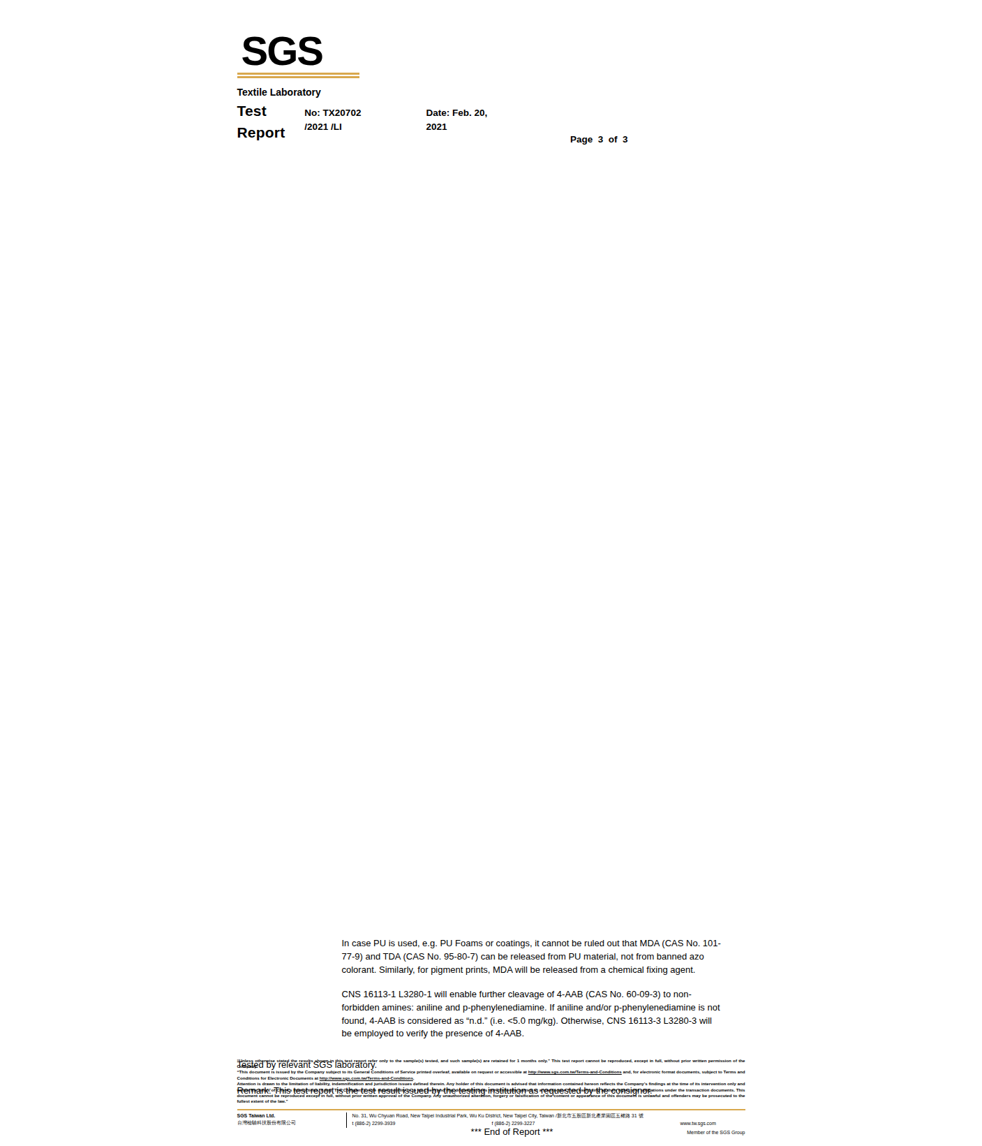SGS
Textile Laboratory
Test Report
No: TX20702 /2021 /LI Date: Feb. 20, 2021 Page 3 of 3
In case PU is used, e.g. PU Foams or coatings, it cannot be ruled out that MDA (CAS No. 101-77-9) and TDA (CAS No. 95-80-7) can be released from PU material, not from banned azo colorant. Similarly, for pigment prints, MDA will be released from a chemical fixing agent.
CNS 16113-1 L3280-1 will enable further cleavage of 4-AAB (CAS No. 60-09-3) to non-forbidden amines: aniline and p-phenylenediamine. If aniline and/or p-phenylenediamine is not found, 4-AAB is considered as “n.d.” (i.e. <5.0 mg/kg). Otherwise, CNS 16113-3 L3280-3 will be employed to verify the presence of 4-AAB.
Tested by relevant SGS laboratory.
Remark: This test report is the test result issued by the testing institution as requested by the consignor.
*** End of Report ***
“Unless otherwise stated the results shown in this test report refer only to the sample(s) tested, and such sample(s) are retained for 1 months only.” This test report cannot be reproduced, except in full, without prior written permission of the Company.
“This document is issued by the Company subject to its General Conditions of Service printed overleaf, available on request or accessible at http://www.sgs.com.tw/Terms-and-Conditions and, for electronic format documents, subject to Terms and Conditions for Electronic Documents at http://www.sgs.com.tw/Terms-and-Conditions.
Attention is drawn to the limitation of liability, indemnification and jurisdiction issues defined therein. Any holder of this document is advised that information contained hereon reflects the Company’s findings at the time of its intervention only and within the limits of Client’s instructions, if any. The Company’s sole responsibility is to its Client and this document does not exonerate parties to a transaction from exercising all their rights and obligations under the transaction documents. This document cannot be reproduced except in full, without prior written approval of the Company. Any unauthorized alteration, forgery or falsification of the content or appearance of this document is unlawful and offenders may be prosecuted to the fullest extent of the law.”
SGS Taiwan Ltd.
台灣檢驗科技股份有限公司
No. 31, Wu Chyuan Road, New Taipei Industrial Park, Wu Ku District, New Taipei City, Taiwan /新北市五股區新北產業園區五權路 31 號
t (886-2) 2299-3939 f (886-2) 2299-3227 www.tw.sgs.com
Member of the SGS Group